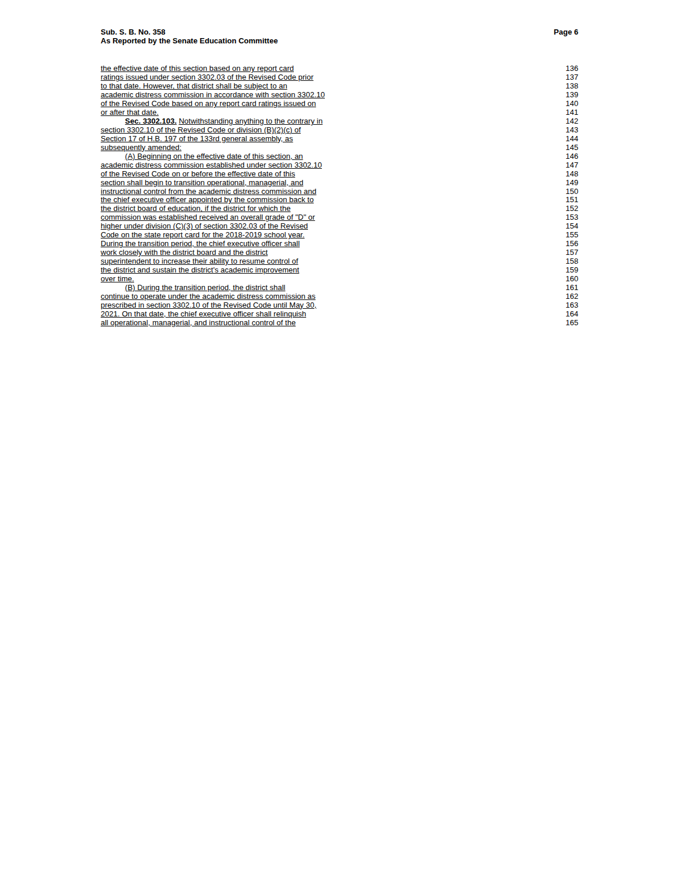Sub. S. B. No. 358
As Reported by the Senate Education Committee
Page 6
| the effective date of this section based on any report card | 136 |
| ratings issued under section 3302.03 of the Revised Code prior | 137 |
| to that date. However, that district shall be subject to an | 138 |
| academic distress commission in accordance with section 3302.10 | 139 |
| of the Revised Code based on any report card ratings issued on | 140 |
| or after that date. | 141 |
| Sec. 3302.103. Notwithstanding anything to the contrary in | 142 |
| section 3302.10 of the Revised Code or division (B)(2)(c) of | 143 |
| Section 17 of H.B. 197 of the 133rd general assembly, as | 144 |
| subsequently amended: | 145 |
| (A) Beginning on the effective date of this section, an | 146 |
| academic distress commission established under section 3302.10 | 147 |
| of the Revised Code on or before the effective date of this | 148 |
| section shall begin to transition operational, managerial, and | 149 |
| instructional control from the academic distress commission and | 150 |
| the chief executive officer appointed by the commission back to | 151 |
| the district board of education, if the district for which the | 152 |
| commission was established received an overall grade of "D" or | 153 |
| higher under division (C)(3) of section 3302.03 of the Revised | 154 |
| Code on the state report card for the 2018-2019 school year. | 155 |
| During the transition period, the chief executive officer shall | 156 |
| work closely with the district board and the district | 157 |
| superintendent to increase their ability to resume control of | 158 |
| the district and sustain the district's academic improvement | 159 |
| over time. | 160 |
| (B) During the transition period, the district shall | 161 |
| continue to operate under the academic distress commission as | 162 |
| prescribed in section 3302.10 of the Revised Code until May 30, | 163 |
| 2021. On that date, the chief executive officer shall relinquish | 164 |
| all operational, managerial, and instructional control of the | 165 |